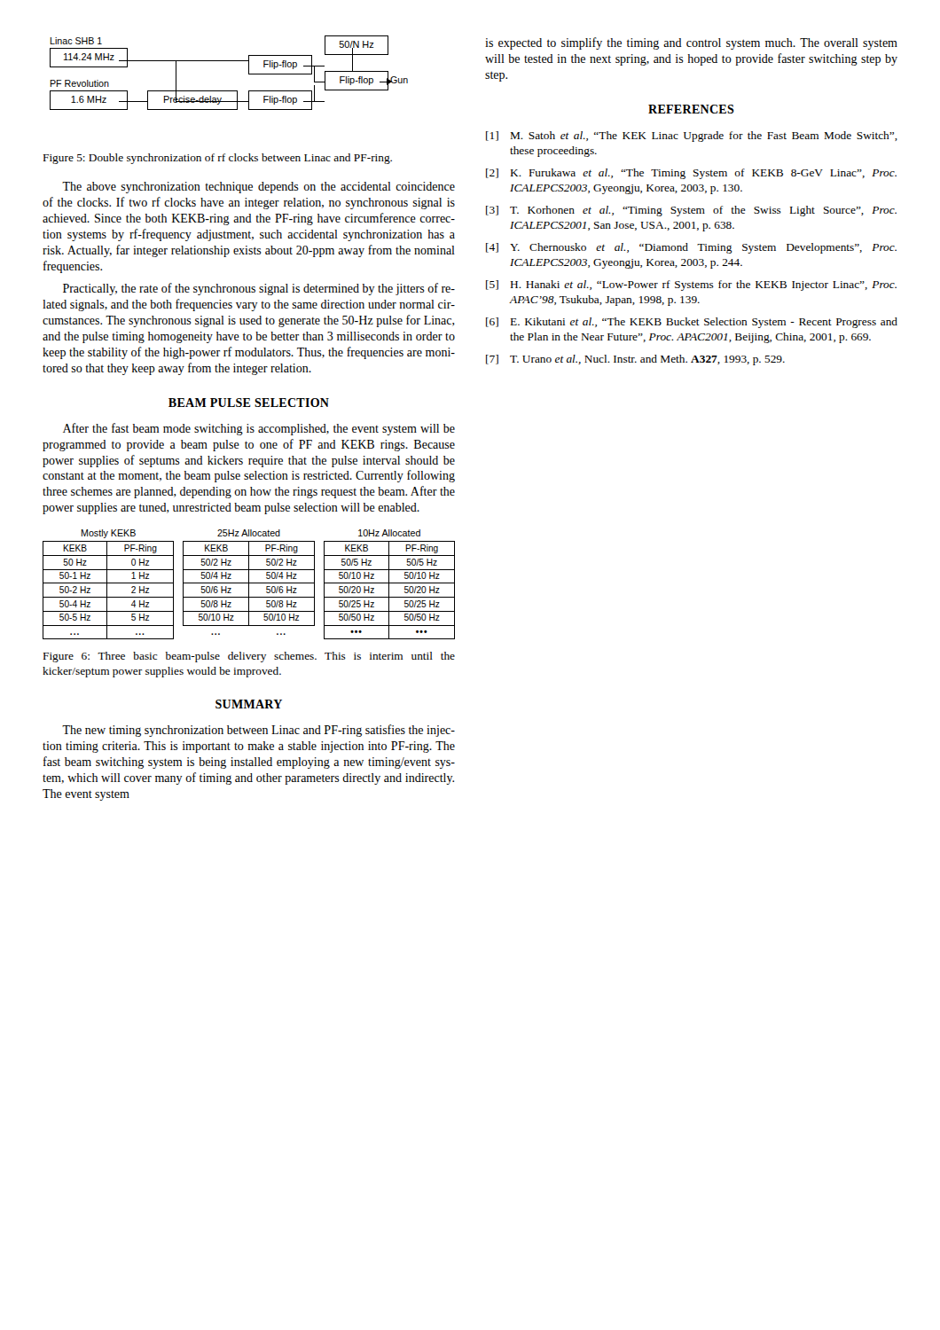Linac SHB 1 PF Revolution
114.24 MHz
1.6 MHz
Precise-delay
Flip-flop
Flip-flop
50/N Hz
Flip-flop
Gun
Figure 5: Double synchronization of rf clocks between Linac and PF-ring.
The above synchronization technique depends on the accidental coincidence of the clocks. If two rf clocks have an integer relation, no synchronous signal is achieved. Since the both KEKB-ring and the PF-ring have circumference correction systems by rf-frequency adjustment, such accidental synchronization has a risk. Actually, far integer relationship exists about 20-ppm away from the nominal frequencies.
Practically, the rate of the synchronous signal is determined by the jitters of related signals, and the both frequencies vary to the same direction under normal circumstances. The synchronous signal is used to generate the 50-Hz pulse for Linac, and the pulse timing homogeneity have to be better than 3 milliseconds in order to keep the stability of the high-power rf modulators. Thus, the frequencies are monitored so that they keep away from the integer relation.
BEAM PULSE SELECTION
After the fast beam mode switching is accomplished, the event system will be programmed to provide a beam pulse to one of PF and KEKB rings. Because power supplies of septums and kickers require that the pulse interval should be constant at the moment, the beam pulse selection is restricted. Currently following three schemes are planned, depending on how the rings request the beam. After the power supplies are tuned, unrestricted beam pulse selection will be enabled.
Mostly KEKB
| KEKB | PF-Ring |
| --- | --- |
| 50 Hz | 0 Hz |
| 50-1 Hz | 1 Hz |
| 50-2 Hz | 2 Hz |
| 50-4 Hz | 4 Hz |
| 50-5 Hz | 5 Hz |
| ... | ... |
25Hz Allocated
| KEKB | PF-Ring |
| --- | --- |
| 50/2 Hz | 50/2 Hz |
| 50/4 Hz | 50/4 Hz |
| 50/6 Hz | 50/6 Hz |
| 50/8 Hz | 50/8 Hz |
| 50/10 Hz | 50/10 Hz |
| ... | ... |
10Hz Allocated
| KEKB | PF-Ring |
| --- | --- |
| 50/5 Hz | 50/5 Hz |
| 50/10 Hz | 50/10 Hz |
| 50/20 Hz | 50/20 Hz |
| 50/25 Hz | 50/25 Hz |
| 50/50 Hz | 50/50 Hz |
| ••• | ••• |
Figure 6: Three basic beam-pulse delivery schemes. This is interim until the kicker/septum power supplies would be improved.
SUMMARY
The new timing synchronization between Linac and PF-ring satisfies the injection timing criteria. This is important to make a stable injection into PF-ring. The fast beam switching system is being installed employing a new timing/event system, which will cover many of timing and other parameters directly and indirectly. The event system
is expected to simplify the timing and control system much. The overall system will be tested in the next spring, and is hoped to provide faster switching step by step.
REFERENCES
M. Satoh et al., “The KEK Linac Upgrade for the Fast Beam Mode Switch”, these proceedings.
K. Furukawa et al., “The Timing System of KEKB 8-GeV Linac”, Proc. ICALEPCS2003, Gyeongju, Korea, 2003, p. 130.
T. Korhonen et al., “Timing System of the Swiss Light Source”, Proc. ICALEPCS2001, San Jose, USA., 2001, p. 638.
Y. Chernousko et al., “Diamond Timing System Developments”, Proc. ICALEPCS2003, Gyeongju, Korea, 2003, p. 244.
H. Hanaki et al., “Low-Power rf Systems for the KEKB Injector Linac”, Proc. APAC’98, Tsukuba, Japan, 1998, p. 139.
E. Kikutani et al., “The KEKB Bucket Selection System - Recent Progress and the Plan in the Near Future”, Proc. APAC2001, Beijing, China, 2001, p. 669.
T. Urano et al., Nucl. Instr. and Meth. A327, 1993, p. 529.